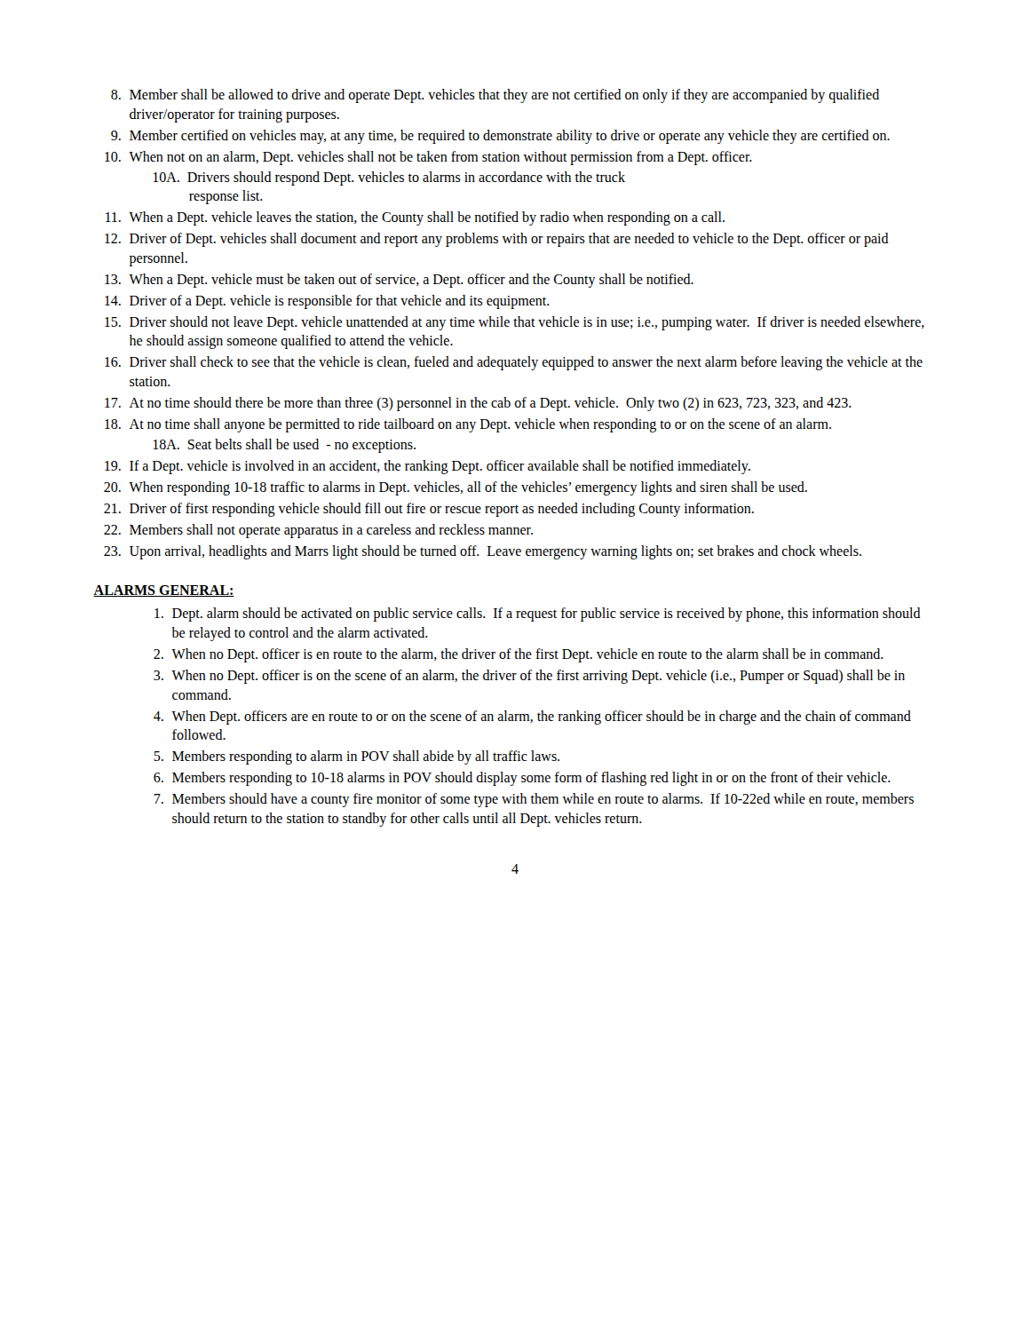Member shall be allowed to drive and operate Dept. vehicles that they are not certified on only if they are accompanied by qualified driver/operator for training purposes.
Member certified on vehicles may, at any time, be required to demonstrate ability to drive or operate any vehicle they are certified on.
When not on an alarm, Dept. vehicles shall not be taken from station without permission from a Dept. officer.
10A. Drivers should respond Dept. vehicles to alarms in accordance with the truck response list.
When a Dept. vehicle leaves the station, the County shall be notified by radio when responding on a call.
Driver of Dept. vehicles shall document and report any problems with or repairs that are needed to vehicle to the Dept. officer or paid personnel.
When a Dept. vehicle must be taken out of service, a Dept. officer and the County shall be notified.
Driver of a Dept. vehicle is responsible for that vehicle and its equipment.
Driver should not leave Dept. vehicle unattended at any time while that vehicle is in use; i.e., pumping water. If driver is needed elsewhere, he should assign someone qualified to attend the vehicle.
Driver shall check to see that the vehicle is clean, fueled and adequately equipped to answer the next alarm before leaving the vehicle at the station.
At no time should there be more than three (3) personnel in the cab of a Dept. vehicle. Only two (2) in 623, 723, 323, and 423.
At no time shall anyone be permitted to ride tailboard on any Dept. vehicle when responding to or on the scene of an alarm.
18A. Seat belts shall be used - no exceptions.
If a Dept. vehicle is involved in an accident, the ranking Dept. officer available shall be notified immediately.
When responding 10-18 traffic to alarms in Dept. vehicles, all of the vehicles’ emergency lights and siren shall be used.
Driver of first responding vehicle should fill out fire or rescue report as needed including County information.
Members shall not operate apparatus in a careless and reckless manner.
Upon arrival, headlights and Marrs light should be turned off. Leave emergency warning lights on; set brakes and chock wheels.
ALARMS GENERAL:
Dept. alarm should be activated on public service calls. If a request for public service is received by phone, this information should be relayed to control and the alarm activated.
When no Dept. officer is en route to the alarm, the driver of the first Dept. vehicle en route to the alarm shall be in command.
When no Dept. officer is on the scene of an alarm, the driver of the first arriving Dept. vehicle (i.e., Pumper or Squad) shall be in command.
When Dept. officers are en route to or on the scene of an alarm, the ranking officer should be in charge and the chain of command followed.
Members responding to alarm in POV shall abide by all traffic laws.
Members responding to 10-18 alarms in POV should display some form of flashing red light in or on the front of their vehicle.
Members should have a county fire monitor of some type with them while en route to alarms. If 10-22ed while en route, members should return to the station to standby for other calls until all Dept. vehicles return.
4